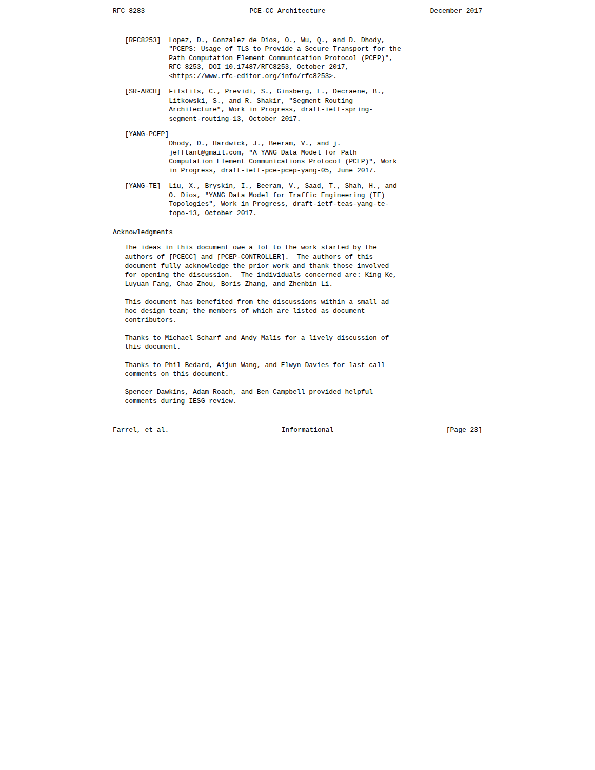RFC 8283 PCE-CC Architecture December 2017
   [RFC8253]  Lopez, D., Gonzalez de Dios, O., Wu, Q., and D. Dhody,
              "PCEPS: Usage of TLS to Provide a Secure Transport for the
              Path Computation Element Communication Protocol (PCEP)",
              RFC 8253, DOI 10.17487/RFC8253, October 2017,
              <https://www.rfc-editor.org/info/rfc8253>.
   [SR-ARCH]  Filsfils, C., Previdi, S., Ginsberg, L., Decraene, B.,
              Litkowski, S., and R. Shakir, "Segment Routing
              Architecture", Work in Progress, draft-ietf-spring-
              segment-routing-13, October 2017.
   [YANG-PCEP]
              Dhody, D., Hardwick, J., Beeram, V., and j.
              jefftant@gmail.com, "A YANG Data Model for Path
              Computation Element Communications Protocol (PCEP)", Work
              in Progress, draft-ietf-pce-pcep-yang-05, June 2017.
   [YANG-TE]  Liu, X., Bryskin, I., Beeram, V., Saad, T., Shah, H., and
              O. Dios, "YANG Data Model for Traffic Engineering (TE)
              Topologies", Work in Progress, draft-ietf-teas-yang-te-
              topo-13, October 2017.
Acknowledgments
   The ideas in this document owe a lot to the work started by the
   authors of [PCECC] and [PCEP-CONTROLLER].  The authors of this
   document fully acknowledge the prior work and thank those involved
   for opening the discussion.  The individuals concerned are: King Ke,
   Luyuan Fang, Chao Zhou, Boris Zhang, and Zhenbin Li.

   This document has benefited from the discussions within a small ad
   hoc design team; the members of which are listed as document
   contributors.

   Thanks to Michael Scharf and Andy Malis for a lively discussion of
   this document.

   Thanks to Phil Bedard, Aijun Wang, and Elwyn Davies for last call
   comments on this document.

   Spencer Dawkins, Adam Roach, and Ben Campbell provided helpful
   comments during IESG review.
Farrel, et al. Informational [Page 23]